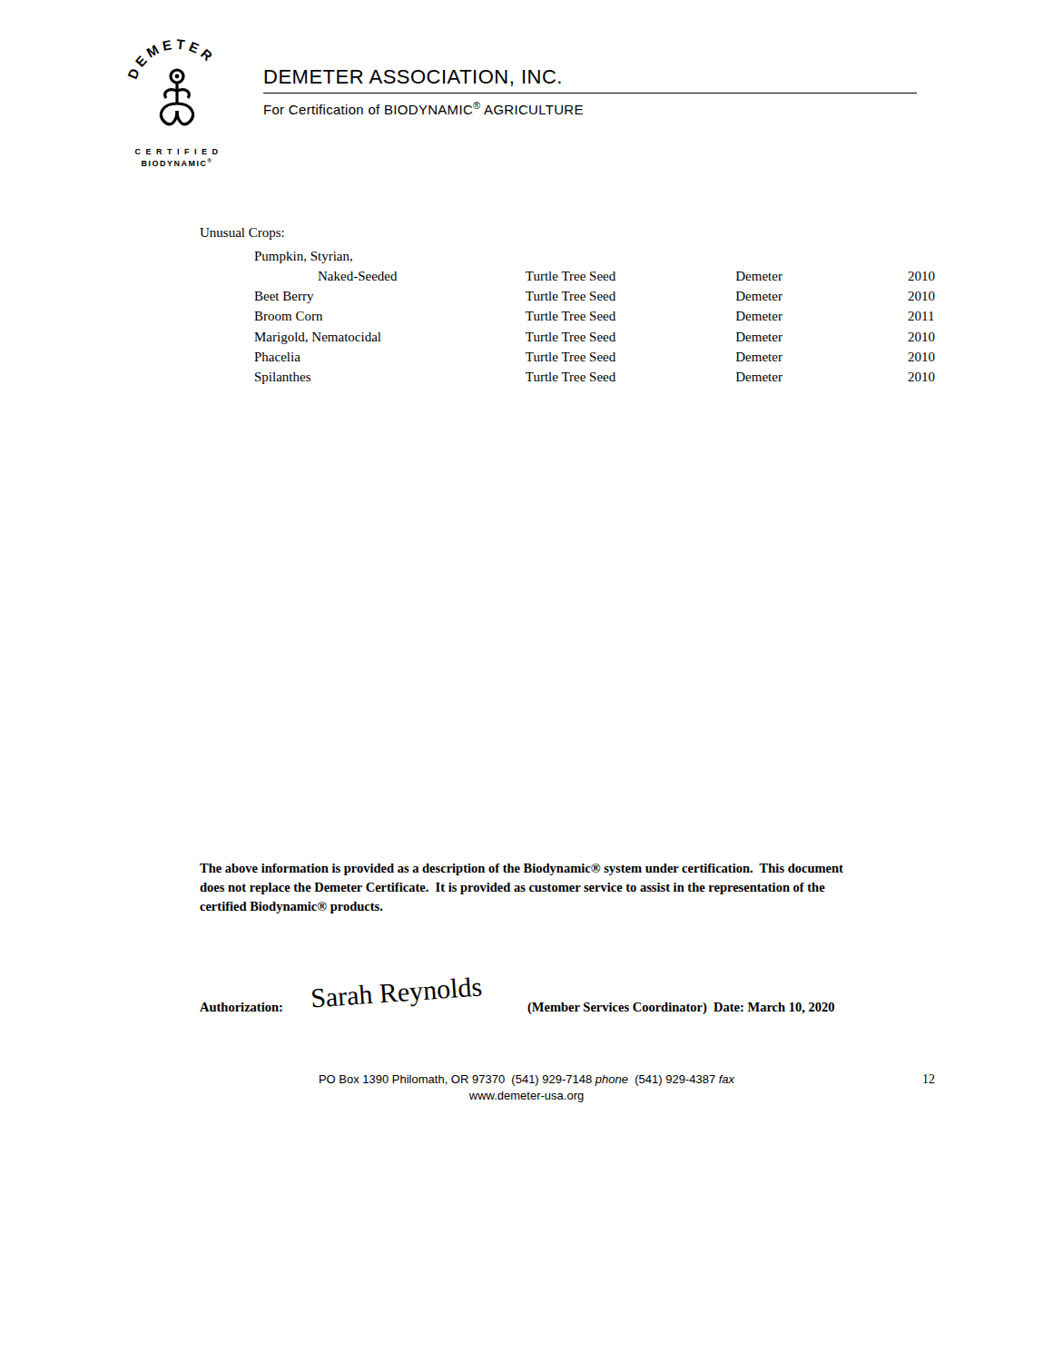DEMETER
C E R T I F I E D
BIODYNAMIC®
DEMETER ASSOCIATION, INC.
For Certification of BIODYNAMIC® AGRICULTURE
Unusual Crops:
| Pumpkin, Styrian, | | | |
| Naked-Seeded | Turtle Tree Seed | Demeter | 2010 |
| Beet Berry | Turtle Tree Seed | Demeter | 2010 |
| Broom Corn | Turtle Tree Seed | Demeter | 2011 |
| Marigold, Nematocidal | Turtle Tree Seed | Demeter | 2010 |
| Phacelia | Turtle Tree Seed | Demeter | 2010 |
| Spilanthes | Turtle Tree Seed | Demeter | 2010 |
The above information is provided as a description of the Biodynamic® system under certification. This document does not replace the Demeter Certificate. It is provided as customer service to assist in the representation of the certified Biodynamic® products.
Authorization: Sarah Reynolds (Member Services Coordinator) Date: March 10, 2020
PO Box 1390 Philomath, OR 97370 (541) 929-7148 phone (541) 929-4387 fax
www.demeter-usa.org
12